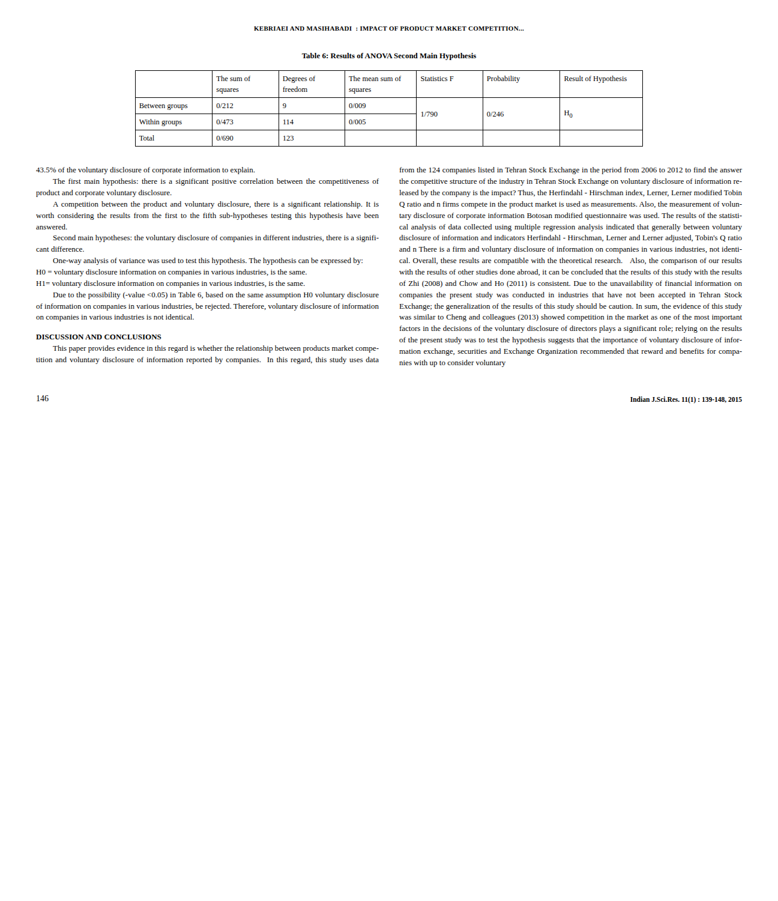KEBRIAEI AND MASIHABADI : IMPACT OF PRODUCT MARKET COMPETITION...
Table 6: Results of ANOVA Second Main Hypothesis
| | The sum of squares | Degrees of freedom | The mean sum of squares | Statistics F | Probability | Result of Hypothesis |
| Between groups | 0/212 | 9 | 0/009 | 1/790 | 0/246 | H 0 |
| Within groups | 0/473 | 114 | 0/005 |
| Total | 0/690 | 123 | | | | |
43.5% of the voluntary disclosure of corporate information to explain.
The first main hypothesis: there is a significant positive correlation between the competitiveness of product and corporate voluntary disclosure.
A competition between the product and voluntary disclosure, there is a significant relationship. It is worth considering the results from the first to the fifth sub-hypotheses testing this hypothesis have been answered.
Second main hypotheses: the voluntary disclosure of companies in different industries, there is a significant difference.
One-way analysis of variance was used to test this hypothesis. The hypothesis can be expressed by:
H0 = voluntary disclosure information on companies in various industries, is the same.
H1= voluntary disclosure information on companies in various industries, is the same.
Due to the possibility (-value <0.05) in Table 6, based on the same assumption H0 voluntary disclosure of information on companies in various industries, be rejected. Therefore, voluntary disclosure of information on companies in various industries is not identical.
DISCUSSION AND CONCLUSIONS
This paper provides evidence in this regard is whether the relationship between products market competition and voluntary disclosure of information reported by companies. In this regard, this study uses data from the 124 companies listed in Tehran Stock Exchange in the period from 2006 to 2012 to find the answer the competitive structure of the industry in Tehran Stock Exchange on voluntary disclosure of information released by the company is the impact? Thus, the Herfindahl - Hirschman index, Lerner, Lerner modified Tobin Q ratio and n firms compete in the product market is used as measurements. Also, the measurement of voluntary disclosure of corporate information Botosan modified questionnaire was used. The results of the statistical analysis of data collected using multiple regression analysis indicated that generally between voluntary disclosure of information and indicators Herfindahl - Hirschman, Lerner and Lerner adjusted, Tobin's Q ratio and n There is a firm and voluntary disclosure of information on companies in various industries, not identical. Overall, these results are compatible with the theoretical research. Also, the comparison of our results with the results of other studies done abroad, it can be concluded that the results of this study with the results of Zhi (2008) and Chow and Ho (2011) is consistent. Due to the unavailability of financial information on companies the present study was conducted in industries that have not been accepted in Tehran Stock Exchange; the generalization of the results of this study should be caution. In sum, the evidence of this study was similar to Cheng and colleagues (2013) showed competition in the market as one of the most important factors in the decisions of the voluntary disclosure of directors plays a significant role; relying on the results of the present study was to test the hypothesis suggests that the importance of voluntary disclosure of information exchange, securities and Exchange Organization recommended that reward and benefits for companies with up to consider voluntary
146
Indian J.Sci.Res. 11(1) : 139-148, 2015